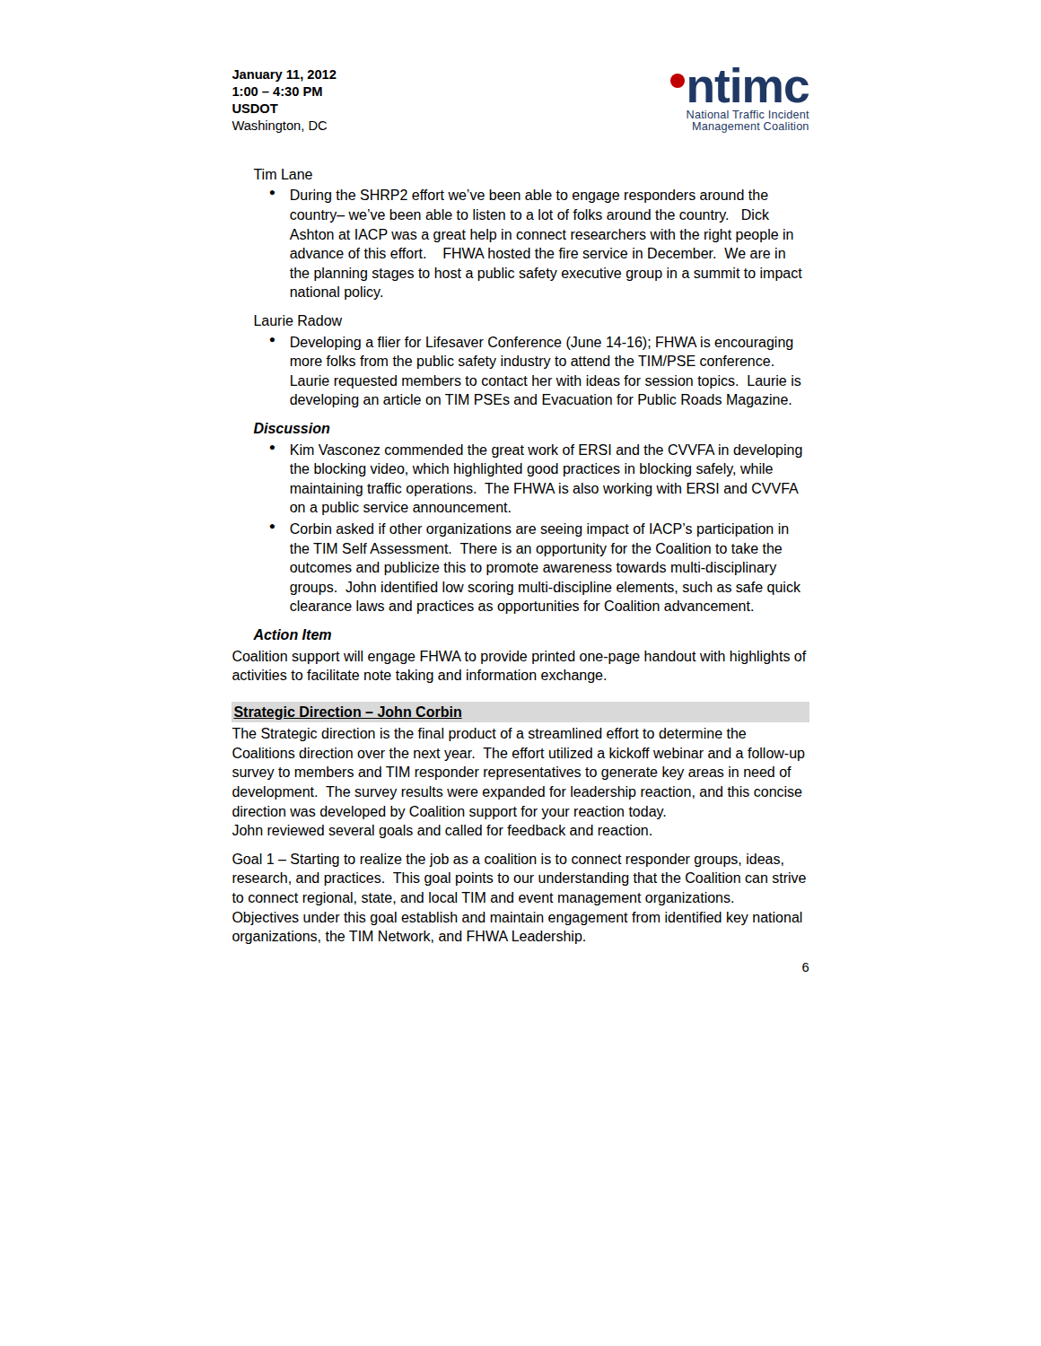January 11, 2012
1:00 – 4:30 PM
USDOT
Washington, DC
ntimc
National Traffic Incident
Management Coalition
Tim Lane
During the SHRP2 effort we’ve been able to engage responders around the country– we’ve been able to listen to a lot of folks around the country. Dick Ashton at IACP was a great help in connect researchers with the right people in advance of this effort. FHWA hosted the fire service in December. We are in the planning stages to host a public safety executive group in a summit to impact national policy.
Laurie Radow
Developing a flier for Lifesaver Conference (June 14-16); FHWA is encouraging more folks from the public safety industry to attend the TIM/PSE conference. Laurie requested members to contact her with ideas for session topics. Laurie is developing an article on TIM PSEs and Evacuation for Public Roads Magazine.
Discussion
Kim Vasconez commended the great work of ERSI and the CVVFA in developing the blocking video, which highlighted good practices in blocking safely, while maintaining traffic operations. The FHWA is also working with ERSI and CVVFA on a public service announcement.
Corbin asked if other organizations are seeing impact of IACP’s participation in the TIM Self Assessment. There is an opportunity for the Coalition to take the outcomes and publicize this to promote awareness towards multi-disciplinary groups. John identified low scoring multi-discipline elements, such as safe quick clearance laws and practices as opportunities for Coalition advancement.
Action Item
Coalition support will engage FHWA to provide printed one-page handout with highlights of activities to facilitate note taking and information exchange.
Strategic Direction – John Corbin
The Strategic direction is the final product of a streamlined effort to determine the Coalitions direction over the next year. The effort utilized a kickoff webinar and a follow-up survey to members and TIM responder representatives to generate key areas in need of development. The survey results were expanded for leadership reaction, and this concise direction was developed by Coalition support for your reaction today.
John reviewed several goals and called for feedback and reaction.
Goal 1 – Starting to realize the job as a coalition is to connect responder groups, ideas, research, and practices. This goal points to our understanding that the Coalition can strive to connect regional, state, and local TIM and event management organizations. Objectives under this goal establish and maintain engagement from identified key national organizations, the TIM Network, and FHWA Leadership.
6